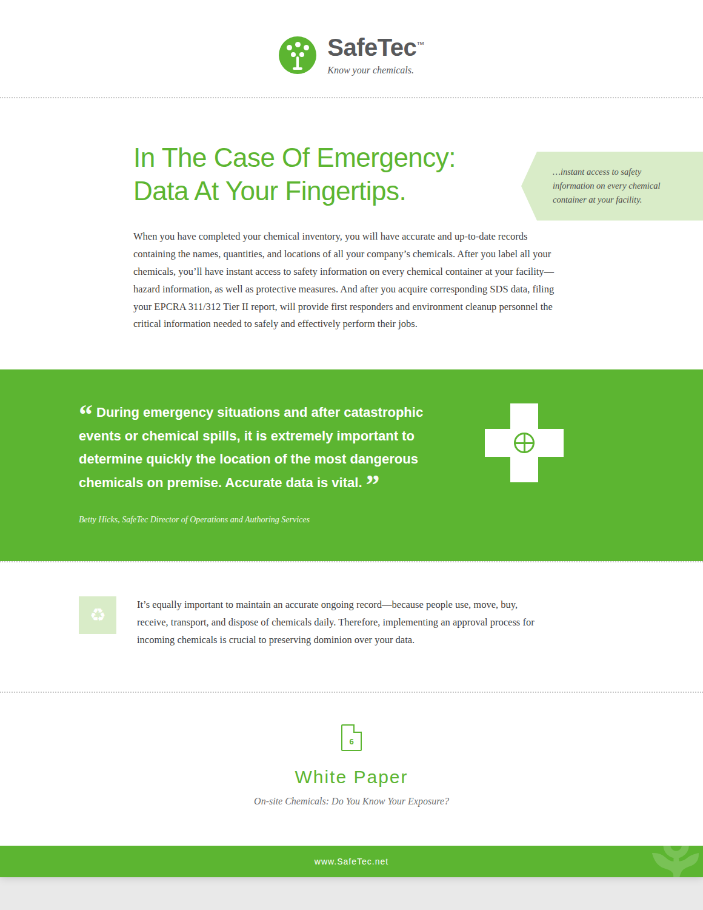SafeTec™
Know your chemicals.
…instant access to safety information on every chemical container at your facility.
In The Case Of Emergency:
Data At Your Fingertips.
When you have completed your chemical inventory, you will have accurate and up-to-date records containing the names, quantities, and locations of all your company’s chemicals. After you label all your chemicals, you’ll have instant access to safety information on every chemical container at your facility—hazard information, as well as protective measures. And after you acquire corresponding SDS data, filing your EPCRA 311/312 Tier II report, will provide first responders and environment cleanup personnel the critical information needed to safely and effectively perform their jobs.
“During emergency situations and after catastrophic events or chemical spills, it is extremely important to determine quickly the location of the most dangerous chemicals on premise. Accurate data is vital.”
Betty Hicks, SafeTec Director of Operations and Authoring Services
♻
It’s equally important to maintain an accurate ongoing record—because people use, move, buy, receive, transport, and dispose of chemicals daily. Therefore, implementing an approval process for incoming chemicals is crucial to preserving dominion over your data.
6
White Paper
On-site Chemicals: Do You Know Your Exposure?
www.SafeTec.net ⚘